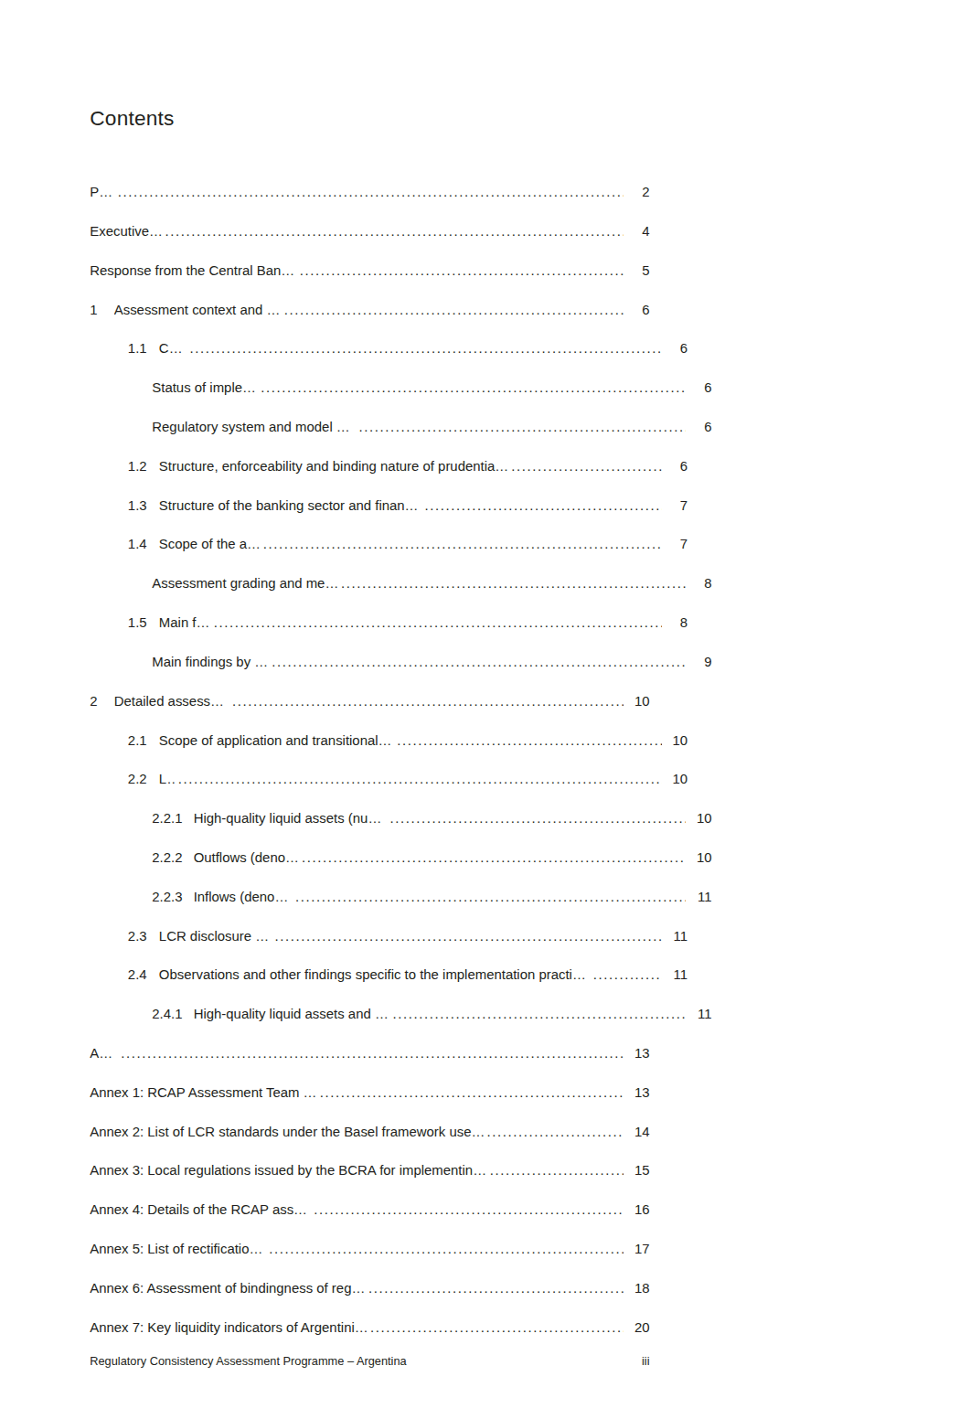Contents
Preface ............................................................................................................................................................................. 2
Executive summary ............................................................................................................................................. 4
Response from the Central Bank of Argentina ................................................................................. 5
1 Assessment context and main findings ......................................................................................... 6
1.1 Context ................................................................................................................................................. 6
Status of implementation ................................................................................................................. 6
Regulatory system and model of supervision ................................................................................. 6
1.2 Structure, enforceability and binding nature of prudential regulations ................................. 6
1.3 Structure of the banking sector and financial soundness ......................................................... 7
1.4 Scope of the assessment ................................................................................................................. 7
Assessment grading and methodology ................................................................................. 8
1.5 Main findings ................................................................................................................................. 8
Main findings by component ................................................................................................................. 9
2 Detailed assessment findings ................................................................................................................. 10
2.1 Scope of application and transitional arrangements ................................................................. 10
2.2 LCR ................................................................................................................................................. 10
2.2.1 High-quality liquid assets (numerator) ................................................................. 10
2.2.2 Outflows (denominator) ................................................................................................. 10
2.2.3 Inflows (denominator) ................................................................................................. 11
2.3 LCR disclosure requirements ................................................................................................................. 11
2.4 Observations and other findings specific to the implementation practices in Argentina ............... 11
2.4.1 High-quality liquid assets and outflows ................................................................. 11
Annexes ............................................................................................................................................................................. 13
Annex 1: RCAP Assessment Team and Review Team ................................................................................. 13
Annex 2: List of LCR standards under the Basel framework used for the assessment ................................. 14
Annex 3: Local regulations issued by the BCRA for implementing Basel LCR standards ................................. 15
Annex 4: Details of the RCAP assessment process ................................................................................. 16
Annex 5: List of rectifications by the BCRA ................................................................................................. 17
Annex 6: Assessment of bindingness of regulatory documents ................................................................. 18
Annex 7: Key liquidity indicators of Argentinian banking system ................................................................. 20
Regulatory Consistency Assessment Programme – Argentina iii